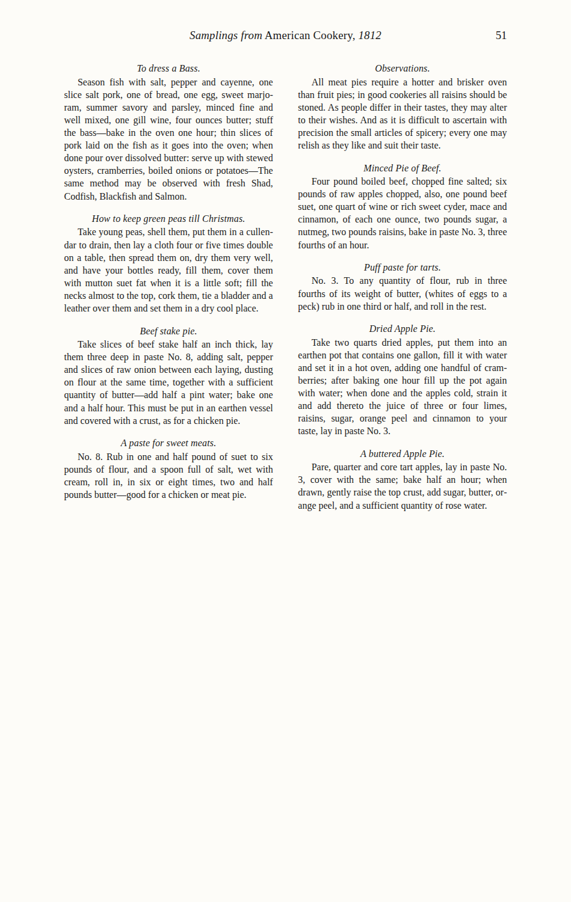Samplings from American Cookery, 1812
51
To dress a Bass.
Season fish with salt, pepper and cayenne, one slice salt pork, one of bread, one egg, sweet marjoram, summer savory and parsley, minced fine and well mixed, one gill wine, four ounces butter; stuff the bass—bake in the oven one hour; thin slices of pork laid on the fish as it goes into the oven; when done pour over dissolved butter: serve up with stewed oysters, cramberries, boiled onions or potatoes—The same method may be observed with fresh Shad, Codfish, Blackfish and Salmon.
How to keep green peas till Christmas.
Take young peas, shell them, put them in a cullendar to drain, then lay a cloth four or five times double on a table, then spread them on, dry them very well, and have your bottles ready, fill them, cover them with mutton suet fat when it is a little soft; fill the necks almost to the top, cork them, tie a bladder and a leather over them and set them in a dry cool place.
Beef stake pie.
Take slices of beef stake half an inch thick, lay them three deep in paste No. 8, adding salt, pepper and slices of raw onion between each laying, dusting on flour at the same time, together with a sufficient quantity of butter—add half a pint water; bake one and a half hour. This must be put in an earthen vessel and covered with a crust, as for a chicken pie.
A paste for sweet meats.
No. 8. Rub in one and half pound of suet to six pounds of flour, and a spoon full of salt, wet with cream, roll in, in six or eight times, two and half pounds butter—good for a chicken or meat pie.
Observations.
All meat pies require a hotter and brisker oven than fruit pies; in good cookeries all raisins should be stoned. As people differ in their tastes, they may alter to their wishes. And as it is difficult to ascertain with precision the small articles of spicery; every one may relish as they like and suit their taste.
Minced Pie of Beef.
Four pound boiled beef, chopped fine salted; six pounds of raw apples chopped, also, one pound beef suet, one quart of wine or rich sweet cyder, mace and cinnamon, of each one ounce, two pounds sugar, a nutmeg, two pounds raisins, bake in paste No. 3, three fourths of an hour.
Puff paste for tarts.
No. 3. To any quantity of flour, rub in three fourths of its weight of butter, (whites of eggs to a peck) rub in one third or half, and roll in the rest.
Dried Apple Pie.
Take two quarts dried apples, put them into an earthen pot that contains one gallon, fill it with water and set it in a hot oven, adding one handful of cramberries; after baking one hour fill up the pot again with water; when done and the apples cold, strain it and add thereto the juice of three or four limes, raisins, sugar, orange peel and cinnamon to your taste, lay in paste No. 3.
A buttered Apple Pie.
Pare, quarter and core tart apples, lay in paste No. 3, cover with the same; bake half an hour; when drawn, gently raise the top crust, add sugar, butter, orange peel, and a sufficient quantity of rose water.